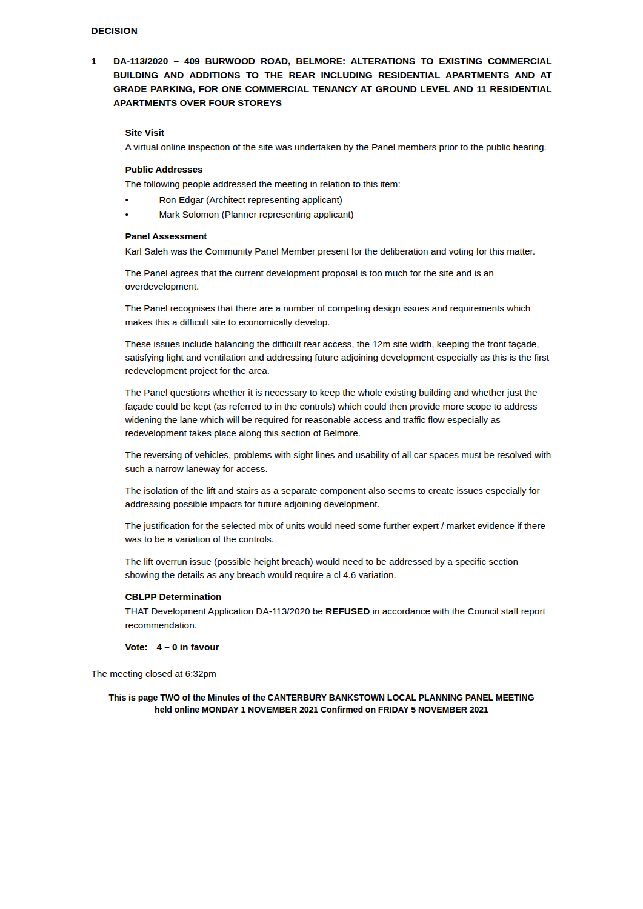DECISION
1
DA-113/2020 – 409 BURWOOD ROAD, BELMORE: ALTERATIONS TO EXISTING COMMERCIAL BUILDING AND ADDITIONS TO THE REAR INCLUDING RESIDENTIAL APARTMENTS AND AT GRADE PARKING, FOR ONE COMMERCIAL TENANCY AT GROUND LEVEL AND 11 RESIDENTIAL APARTMENTS OVER FOUR STOREYS
Site Visit
A virtual online inspection of the site was undertaken by the Panel members prior to the public hearing.
Public Addresses
The following people addressed the meeting in relation to this item:
•Ron Edgar (Architect representing applicant)
•Mark Solomon (Planner representing applicant)
Panel Assessment
Karl Saleh was the Community Panel Member present for the deliberation and voting for this matter.
The Panel agrees that the current development proposal is too much for the site and is an overdevelopment.
The Panel recognises that there are a number of competing design issues and requirements which makes this a difficult site to economically develop.
These issues include balancing the difficult rear access, the 12m site width, keeping the front façade, satisfying light and ventilation and addressing future adjoining development especially as this is the first redevelopment project for the area.
The Panel questions whether it is necessary to keep the whole existing building and whether just the façade could be kept (as referred to in the controls) which could then provide more scope to address widening the lane which will be required for reasonable access and traffic flow especially as redevelopment takes place along this section of Belmore.
The reversing of vehicles, problems with sight lines and usability of all car spaces must be resolved with such a narrow laneway for access.
The isolation of the lift and stairs as a separate component also seems to create issues especially for addressing possible impacts for future adjoining development.
The justification for the selected mix of units would need some further expert / market evidence if there was to be a variation of the controls.
The lift overrun issue (possible height breach) would need to be addressed by a specific section showing the details as any breach would require a cl 4.6 variation.
CBLPP Determination
THAT Development Application DA-113/2020 be REFUSED in accordance with the Council staff report recommendation.
Vote: 4 – 0 in favour
The meeting closed at 6:32pm
This is page TWO of the Minutes of the CANTERBURY BANKSTOWN LOCAL PLANNING PANEL MEETING
held online MONDAY 1 NOVEMBER 2021 Confirmed on FRIDAY 5 NOVEMBER 2021